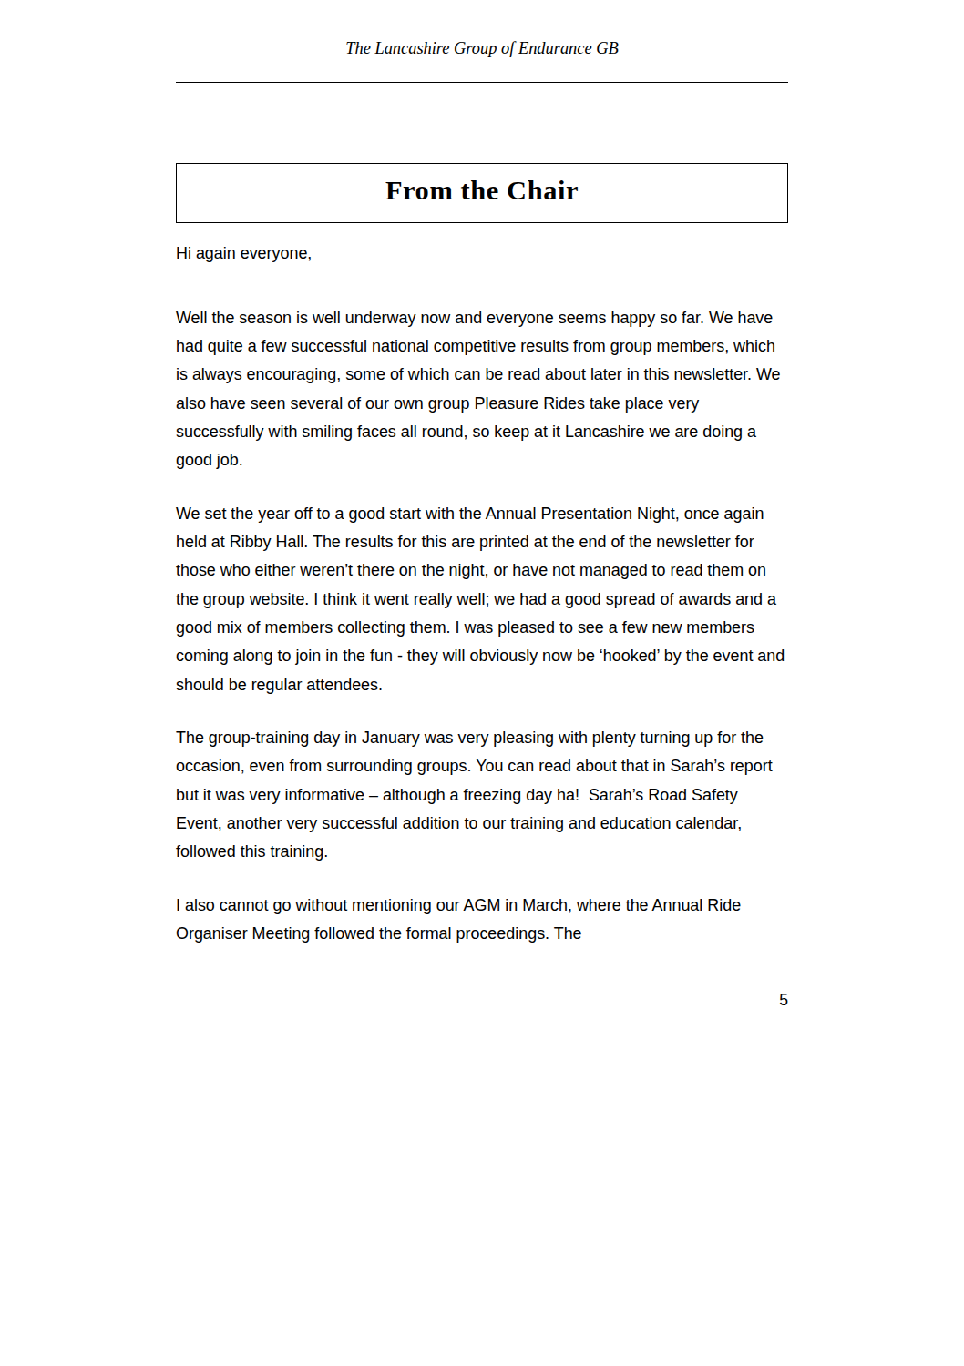The Lancashire Group of Endurance GB
From the Chair
Hi again everyone,
Well the season is well underway now and everyone seems happy so far. We have had quite a few successful national competitive results from group members, which is always encouraging, some of which can be read about later in this newsletter. We also have seen several of our own group Pleasure Rides take place very successfully with smiling faces all round, so keep at it Lancashire we are doing a good job.
We set the year off to a good start with the Annual Presentation Night, once again held at Ribby Hall. The results for this are printed at the end of the newsletter for those who either weren’t there on the night, or have not managed to read them on the group website. I think it went really well; we had a good spread of awards and a good mix of members collecting them. I was pleased to see a few new members coming along to join in the fun - they will obviously now be ‘hooked’ by the event and should be regular attendees.
The group-training day in January was very pleasing with plenty turning up for the occasion, even from surrounding groups. You can read about that in Sarah’s report but it was very informative – although a freezing day ha! Sarah’s Road Safety Event, another very successful addition to our training and education calendar, followed this training.
I also cannot go without mentioning our AGM in March, where the Annual Ride Organiser Meeting followed the formal proceedings. The
5